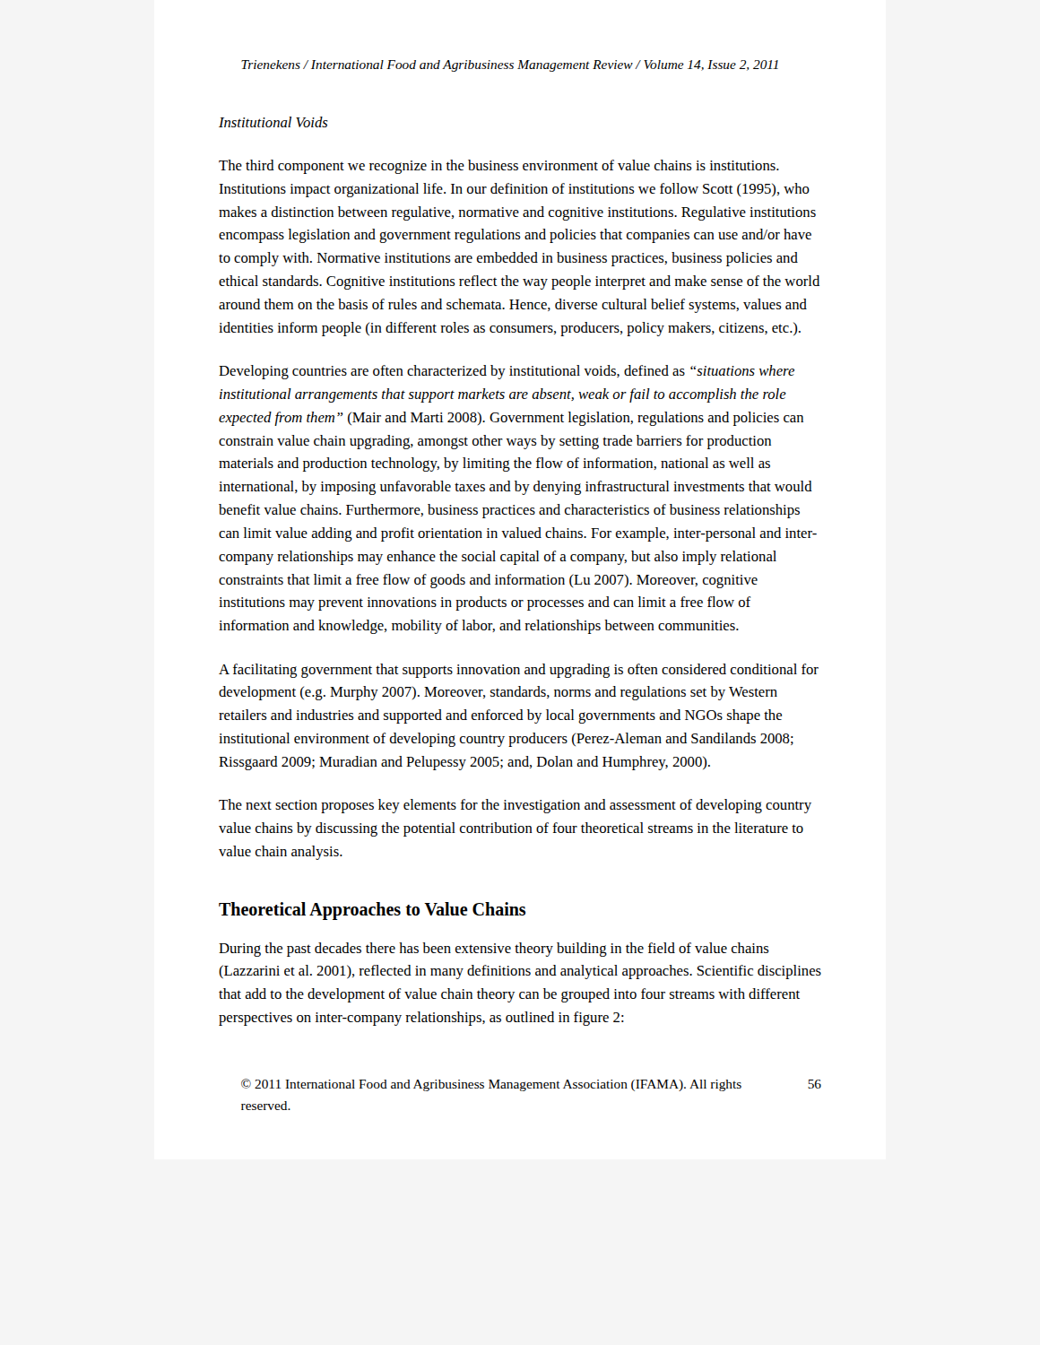Trienekens / International Food and Agribusiness Management Review / Volume 14, Issue 2, 2011
Institutional Voids
The third component we recognize in the business environment of value chains is institutions. Institutions impact organizational life. In our definition of institutions we follow Scott (1995), who makes a distinction between regulative, normative and cognitive institutions. Regulative institutions encompass legislation and government regulations and policies that companies can use and/or have to comply with. Normative institutions are embedded in business practices, business policies and ethical standards. Cognitive institutions reflect the way people interpret and make sense of the world around them on the basis of rules and schemata. Hence, diverse cultural belief systems, values and identities inform people (in different roles as consumers, producers, policy makers, citizens, etc.).
Developing countries are often characterized by institutional voids, defined as “situations where institutional arrangements that support markets are absent, weak or fail to accomplish the role expected from them” (Mair and Marti 2008). Government legislation, regulations and policies can constrain value chain upgrading, amongst other ways by setting trade barriers for production materials and production technology, by limiting the flow of information, national as well as international, by imposing unfavorable taxes and by denying infrastructural investments that would benefit value chains. Furthermore, business practices and characteristics of business relationships can limit value adding and profit orientation in valued chains. For example, inter-personal and inter-company relationships may enhance the social capital of a company, but also imply relational constraints that limit a free flow of goods and information (Lu 2007). Moreover, cognitive institutions may prevent innovations in products or processes and can limit a free flow of information and knowledge, mobility of labor, and relationships between communities.
A facilitating government that supports innovation and upgrading is often considered conditional for development (e.g. Murphy 2007). Moreover, standards, norms and regulations set by Western retailers and industries and supported and enforced by local governments and NGOs shape the institutional environment of developing country producers (Perez-Aleman and Sandilands 2008; Rissgaard 2009; Muradian and Pelupessy 2005; and, Dolan and Humphrey, 2000).
The next section proposes key elements for the investigation and assessment of developing country value chains by discussing the potential contribution of four theoretical streams in the literature to value chain analysis.
Theoretical Approaches to Value Chains
During the past decades there has been extensive theory building in the field of value chains (Lazzarini et al. 2001), reflected in many definitions and analytical approaches. Scientific disciplines that add to the development of value chain theory can be grouped into four streams with different perspectives on inter-company relationships, as outlined in figure 2:
© 2011 International Food and Agribusiness Management Association (IFAMA). All rights reserved. 56